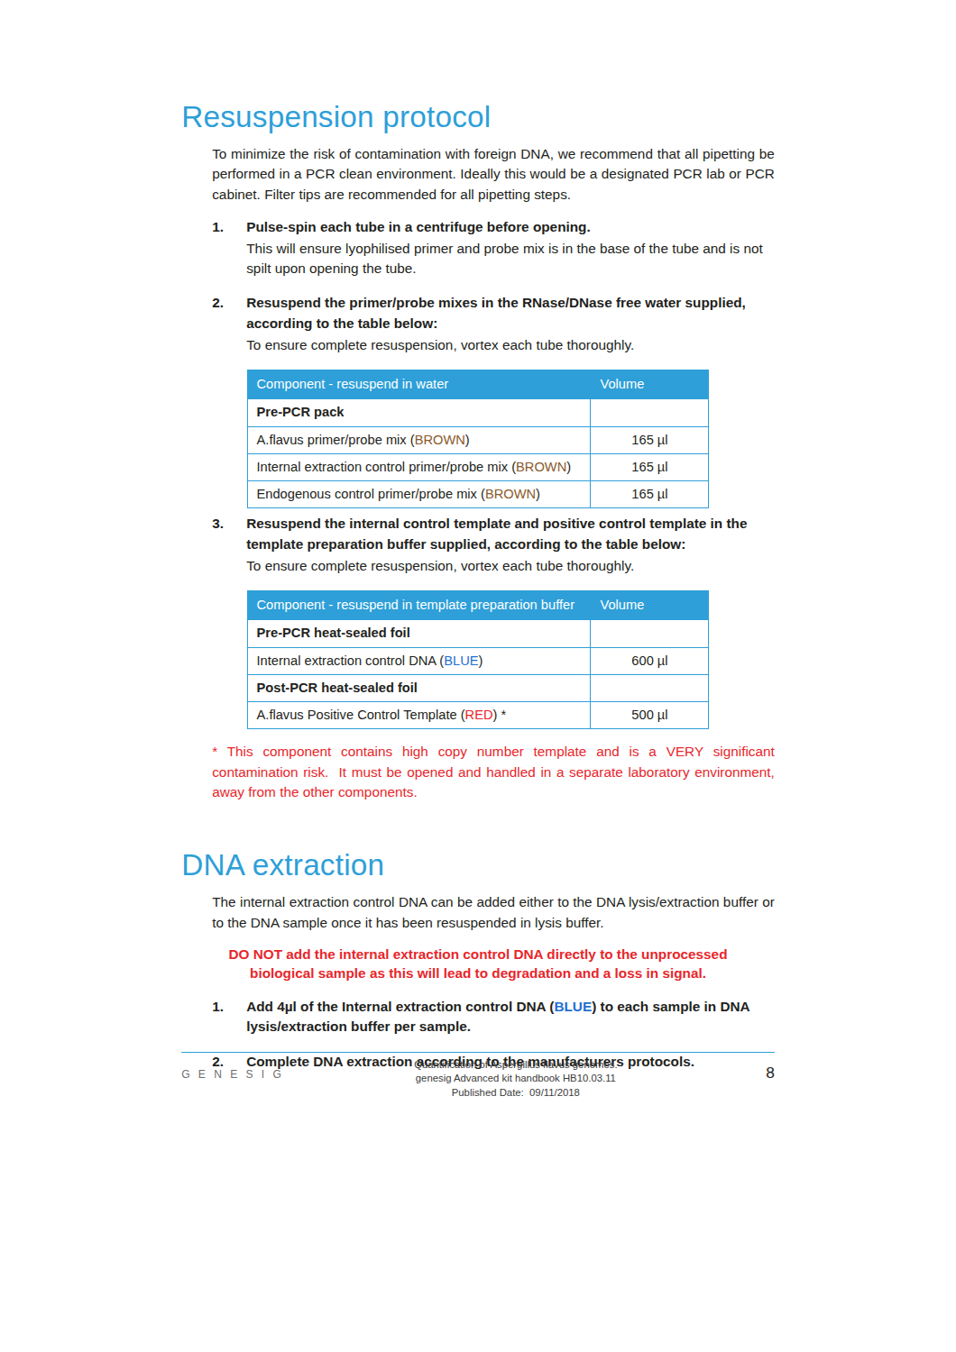Resuspension protocol
To minimize the risk of contamination with foreign DNA, we recommend that all pipetting be performed in a PCR clean environment. Ideally this would be a designated PCR lab or PCR cabinet. Filter tips are recommended for all pipetting steps.
Pulse-spin each tube in a centrifuge before opening. This will ensure lyophilised primer and probe mix is in the base of the tube and is not spilt upon opening the tube.
Resuspend the primer/probe mixes in the RNase/DNase free water supplied, according to the table below: To ensure complete resuspension, vortex each tube thoroughly.
| Component - resuspend in water | Volume |
| --- | --- |
| Pre-PCR pack | |
| A.flavus primer/probe mix ( BROWN ) | 165 µl |
| Internal extraction control primer/probe mix ( BROWN ) | 165 µl |
| Endogenous control primer/probe mix ( BROWN ) | 165 µl |
Resuspend the internal control template and positive control template in the template preparation buffer supplied, according to the table below: To ensure complete resuspension, vortex each tube thoroughly.
| Component - resuspend in template preparation buffer | Volume |
| --- | --- |
| Pre-PCR heat-sealed foil | |
| Internal extraction control DNA ( BLUE ) | 600 µl |
| Post-PCR heat-sealed foil | |
| A.flavus Positive Control Template ( RED ) * | 500 µl |
* This component contains high copy number template and is a VERY significant contamination risk. It must be opened and handled in a separate laboratory environment, away from the other components.
DNA extraction
The internal extraction control DNA can be added either to the DNA lysis/extraction buffer or to the DNA sample once it has been resuspended in lysis buffer.
DO NOT add the internal extraction control DNA directly to the unprocessed biological sample as this will lead to degradation and a loss in signal.
Add 4µl of the Internal extraction control DNA (BLUE) to each sample in DNA lysis/extraction buffer per sample.
Complete DNA extraction according to the manufacturers protocols.
G E N E S I G
Quantification of Aspergillus flavus genomes.
genesig Advanced kit handbook HB10.03.11
Published Date: 09/11/2018
8